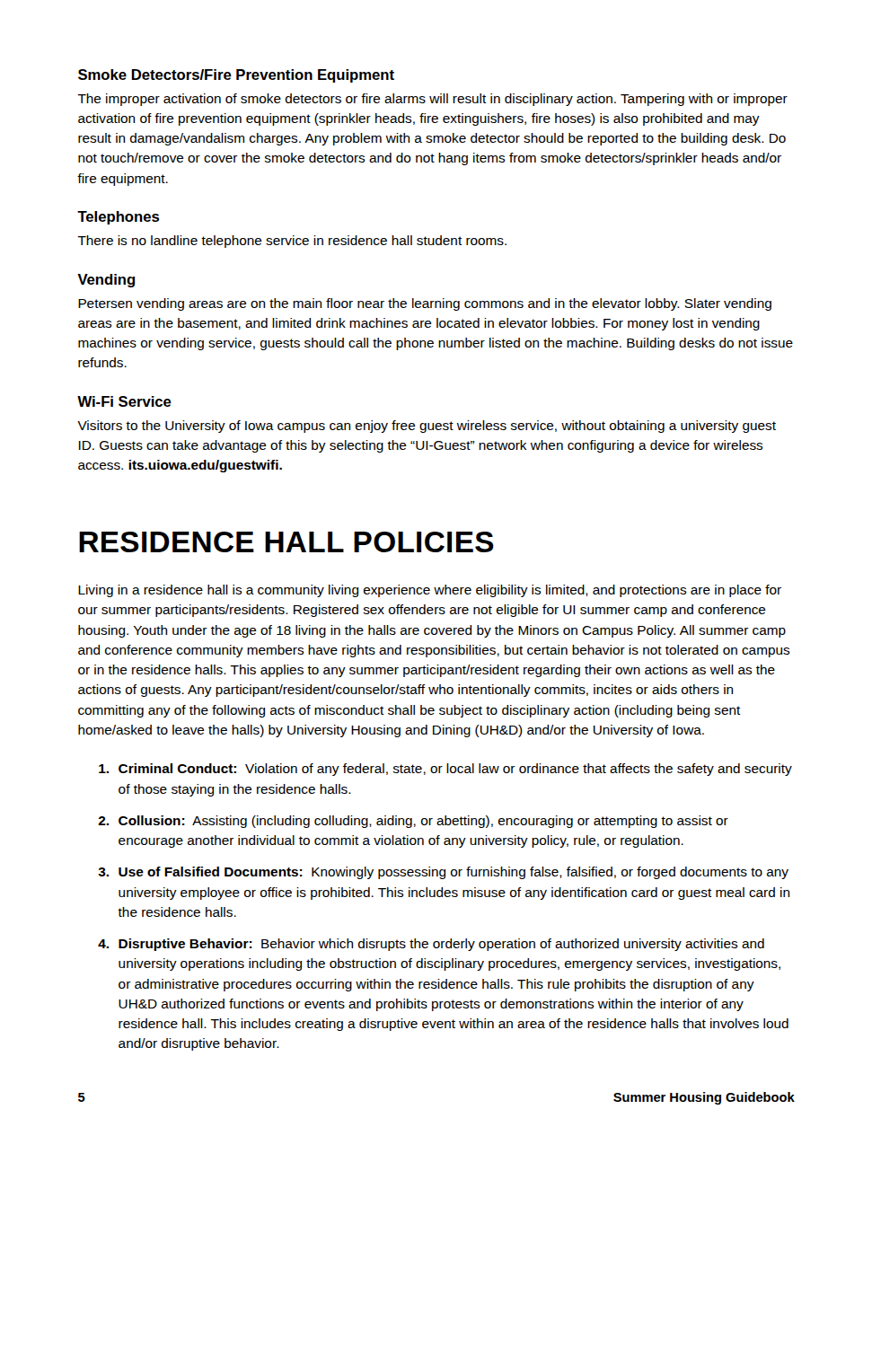Smoke Detectors/Fire Prevention Equipment
The improper activation of smoke detectors or fire alarms will result in disciplinary action. Tampering with or improper activation of fire prevention equipment (sprinkler heads, fire extinguishers, fire hoses) is also prohibited and may result in damage/vandalism charges. Any problem with a smoke detector should be reported to the building desk. Do not touch/remove or cover the smoke detectors and do not hang items from smoke detectors/sprinkler heads and/or fire equipment.
Telephones
There is no landline telephone service in residence hall student rooms.
Vending
Petersen vending areas are on the main floor near the learning commons and in the elevator lobby. Slater vending areas are in the basement, and limited drink machines are located in elevator lobbies. For money lost in vending machines or vending service, guests should call the phone number listed on the machine. Building desks do not issue refunds.
Wi-Fi Service
Visitors to the University of Iowa campus can enjoy free guest wireless service, without obtaining a university guest ID. Guests can take advantage of this by selecting the “UI-Guest” network when configuring a device for wireless access. its.uiowa.edu/guestwifi.
Residence Hall Policies
Living in a residence hall is a community living experience where eligibility is limited, and protections are in place for our summer participants/residents. Registered sex offenders are not eligible for UI summer camp and conference housing. Youth under the age of 18 living in the halls are covered by the Minors on Campus Policy. All summer camp and conference community members have rights and responsibilities, but certain behavior is not tolerated on campus or in the residence halls. This applies to any summer participant/resident regarding their own actions as well as the actions of guests. Any participant/resident/counselor/staff who intentionally commits, incites or aids others in committing any of the following acts of misconduct shall be subject to disciplinary action (including being sent home/asked to leave the halls) by University Housing and Dining (UH&D) and/or the University of Iowa.
Criminal Conduct: Violation of any federal, state, or local law or ordinance that affects the safety and security of those staying in the residence halls.
Collusion: Assisting (including colluding, aiding, or abetting), encouraging or attempting to assist or encourage another individual to commit a violation of any university policy, rule, or regulation.
Use of Falsified Documents: Knowingly possessing or furnishing false, falsified, or forged documents to any university employee or office is prohibited. This includes misuse of any identification card or guest meal card in the residence halls.
Disruptive Behavior: Behavior which disrupts the orderly operation of authorized university activities and university operations including the obstruction of disciplinary procedures, emergency services, investigations, or administrative procedures occurring within the residence halls. This rule prohibits the disruption of any UH&D authorized functions or events and prohibits protests or demonstrations within the interior of any residence hall. This includes creating a disruptive event within an area of the residence halls that involves loud and/or disruptive behavior.
5 Summer Housing Guidebook